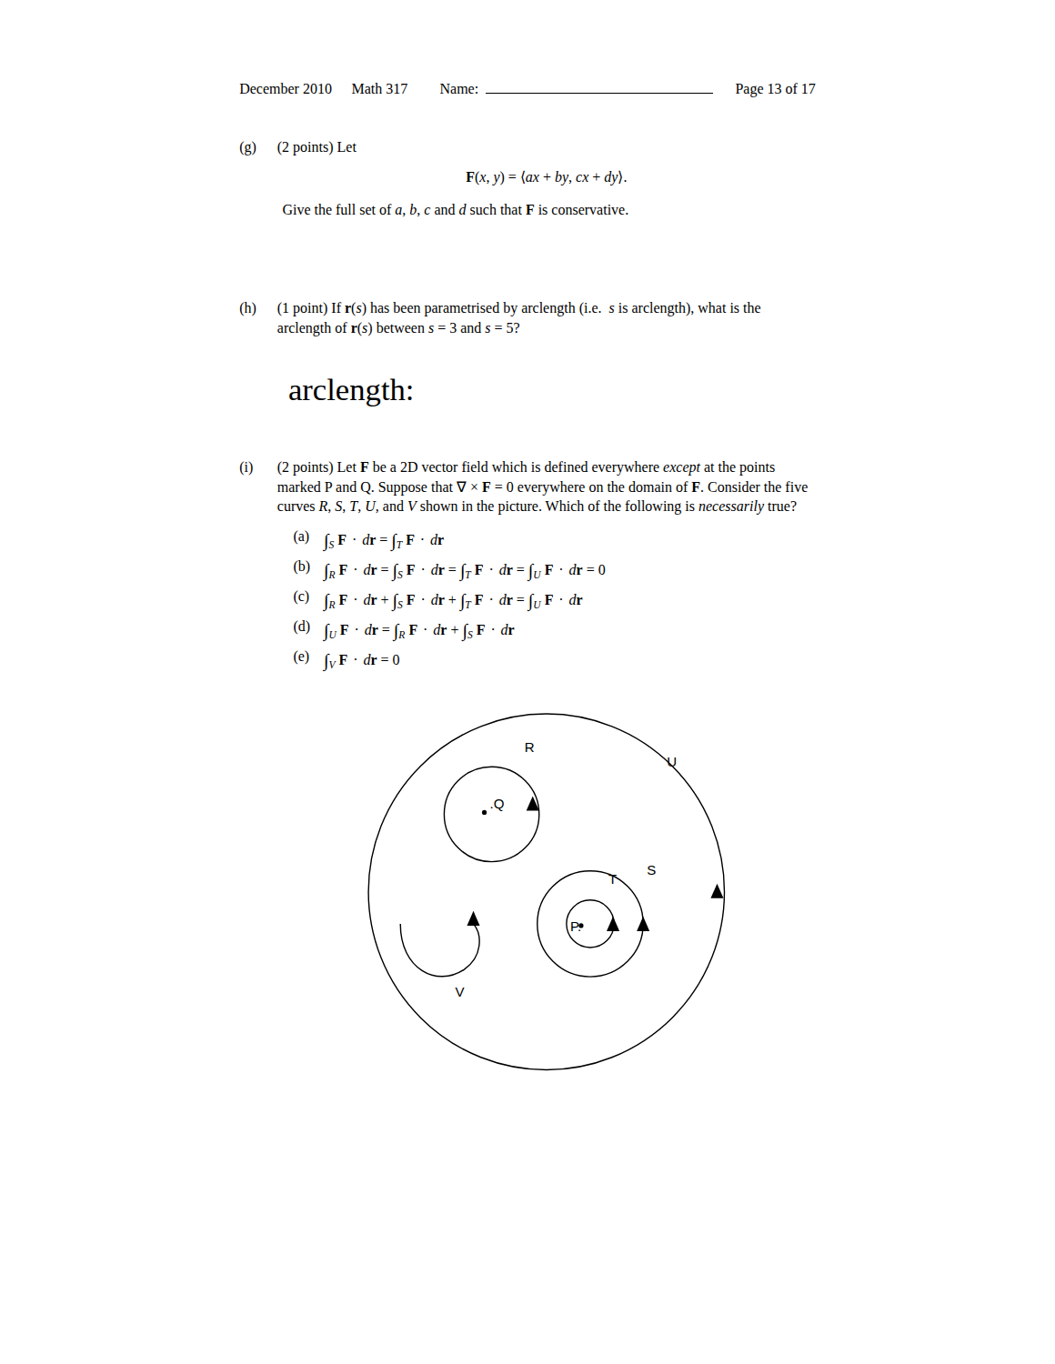December 2010 Math 317
Name:
Page 13 of 17
(g) (2 points) Let
F(x, y) = ⟨ax + by, cx + dy⟩.
Give the full set of a, b, c and d such that F is conservative.
(h) (1 point) If r(s) has been parametrised by arclength (i.e. s is arclength), what is the arclength of r(s) between s = 3 and s = 5?
arclength:
(i) (2 points) Let F be a 2D vector field which is defined everywhere except at the points marked P and Q. Suppose that ∇ × F = 0 everywhere on the domain of F. Consider the five curves R, S, T, U, and V shown in the picture. Which of the following is necessarily true?
(a) ∫S F · dr = ∫T F · dr
(b) ∫R F · dr = ∫S F · dr = ∫T F · dr = ∫U F · dr = 0
(c) ∫R F · dr + ∫S F · dr + ∫T F · dr = ∫U F · dr
(d) ∫U F · dr = ∫R F · dr + ∫S F · dr
(e) ∫V F · dr = 0
R U .Q S T P. V